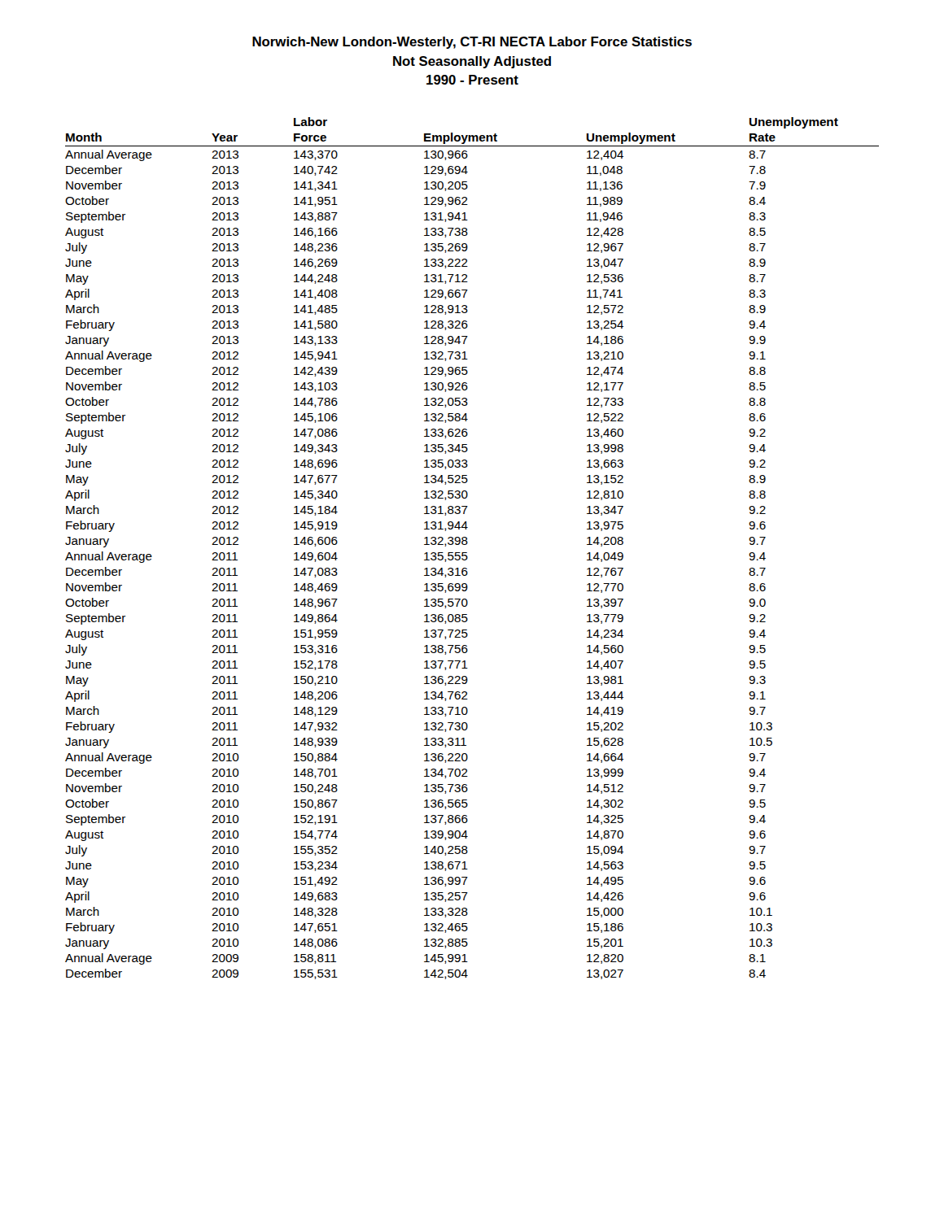Norwich-New London-Westerly, CT-RI NECTA Labor Force Statistics
Not Seasonally Adjusted
1990 - Present
Monthly and annual average labor force, employment, unemployment, and unemployment rate
| | | Labor | | | Unemployment |
| --- | --- | --- | --- | --- | --- |
| Month | Year | Force | Employment | Unemployment | Rate |
| Annual Average | 2013 | 143,370 | 130,966 | 12,404 | 8.7 |
| December | 2013 | 140,742 | 129,694 | 11,048 | 7.8 |
| November | 2013 | 141,341 | 130,205 | 11,136 | 7.9 |
| October | 2013 | 141,951 | 129,962 | 11,989 | 8.4 |
| September | 2013 | 143,887 | 131,941 | 11,946 | 8.3 |
| August | 2013 | 146,166 | 133,738 | 12,428 | 8.5 |
| July | 2013 | 148,236 | 135,269 | 12,967 | 8.7 |
| June | 2013 | 146,269 | 133,222 | 13,047 | 8.9 |
| May | 2013 | 144,248 | 131,712 | 12,536 | 8.7 |
| April | 2013 | 141,408 | 129,667 | 11,741 | 8.3 |
| March | 2013 | 141,485 | 128,913 | 12,572 | 8.9 |
| February | 2013 | 141,580 | 128,326 | 13,254 | 9.4 |
| January | 2013 | 143,133 | 128,947 | 14,186 | 9.9 |
| Annual Average | 2012 | 145,941 | 132,731 | 13,210 | 9.1 |
| December | 2012 | 142,439 | 129,965 | 12,474 | 8.8 |
| November | 2012 | 143,103 | 130,926 | 12,177 | 8.5 |
| October | 2012 | 144,786 | 132,053 | 12,733 | 8.8 |
| September | 2012 | 145,106 | 132,584 | 12,522 | 8.6 |
| August | 2012 | 147,086 | 133,626 | 13,460 | 9.2 |
| July | 2012 | 149,343 | 135,345 | 13,998 | 9.4 |
| June | 2012 | 148,696 | 135,033 | 13,663 | 9.2 |
| May | 2012 | 147,677 | 134,525 | 13,152 | 8.9 |
| April | 2012 | 145,340 | 132,530 | 12,810 | 8.8 |
| March | 2012 | 145,184 | 131,837 | 13,347 | 9.2 |
| February | 2012 | 145,919 | 131,944 | 13,975 | 9.6 |
| January | 2012 | 146,606 | 132,398 | 14,208 | 9.7 |
| Annual Average | 2011 | 149,604 | 135,555 | 14,049 | 9.4 |
| December | 2011 | 147,083 | 134,316 | 12,767 | 8.7 |
| November | 2011 | 148,469 | 135,699 | 12,770 | 8.6 |
| October | 2011 | 148,967 | 135,570 | 13,397 | 9.0 |
| September | 2011 | 149,864 | 136,085 | 13,779 | 9.2 |
| August | 2011 | 151,959 | 137,725 | 14,234 | 9.4 |
| July | 2011 | 153,316 | 138,756 | 14,560 | 9.5 |
| June | 2011 | 152,178 | 137,771 | 14,407 | 9.5 |
| May | 2011 | 150,210 | 136,229 | 13,981 | 9.3 |
| April | 2011 | 148,206 | 134,762 | 13,444 | 9.1 |
| March | 2011 | 148,129 | 133,710 | 14,419 | 9.7 |
| February | 2011 | 147,932 | 132,730 | 15,202 | 10.3 |
| January | 2011 | 148,939 | 133,311 | 15,628 | 10.5 |
| Annual Average | 2010 | 150,884 | 136,220 | 14,664 | 9.7 |
| December | 2010 | 148,701 | 134,702 | 13,999 | 9.4 |
| November | 2010 | 150,248 | 135,736 | 14,512 | 9.7 |
| October | 2010 | 150,867 | 136,565 | 14,302 | 9.5 |
| September | 2010 | 152,191 | 137,866 | 14,325 | 9.4 |
| August | 2010 | 154,774 | 139,904 | 14,870 | 9.6 |
| July | 2010 | 155,352 | 140,258 | 15,094 | 9.7 |
| June | 2010 | 153,234 | 138,671 | 14,563 | 9.5 |
| May | 2010 | 151,492 | 136,997 | 14,495 | 9.6 |
| April | 2010 | 149,683 | 135,257 | 14,426 | 9.6 |
| March | 2010 | 148,328 | 133,328 | 15,000 | 10.1 |
| February | 2010 | 147,651 | 132,465 | 15,186 | 10.3 |
| January | 2010 | 148,086 | 132,885 | 15,201 | 10.3 |
| Annual Average | 2009 | 158,811 | 145,991 | 12,820 | 8.1 |
| December | 2009 | 155,531 | 142,504 | 13,027 | 8.4 |